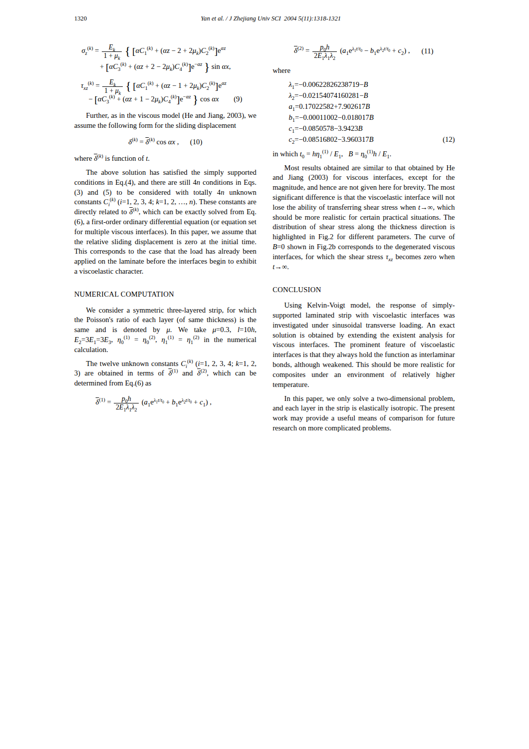1320 Yan et al. / J Zhejiang Univ SCI 2004 5(11):1318-1321
σz(k) = Ek 1 + μk { [αC1(k) + (αz − 2 + 2μk)C2(k)] eαz
+ [αC3(k) + (αz + 2 − 2μk)C4(k)] e−αz } sin αx,
τxz(k) = Ek 1 + μk { [αC1(k) + (αz − 1 + 2μk)C2(k)] eαz
− [αC3(k) + (αz + 1 − 2μk)C4(k)] e−αz } cos αx (9)
Further, as in the viscous model (He and Jiang, 2003), we assume the following form for the sliding displacement
δ(k) = δ(k) cos αx , (10)
where δ(k) is function of t.
The above solution has satisfied the simply supported conditions in Eq.(4), and there are still 4n conditions in Eqs.(3) and (5) to be considered with totally 4n unknown constants Ci(k) (i=1, 2, 3, 4; k=1, 2, …, n). These constants are directly related to δ(k), which can be exactly solved from Eq.(6), a first-order ordinary differential equation (or equation set for multiple viscous interfaces). In this paper, we assume that the relative sliding displacement is zero at the initial time. This corresponds to the case that the load has already been applied on the laminate before the interfaces begin to exhibit a viscoelastic character.
Numerical computation
We consider a symmetric three-layered strip, for which the Poisson's ratio of each layer (of same thickness) is the same and is denoted by μ. We take μ=0.3, l=10h, E2=3E1=3E3, η0(1) = η0(2), η1(1) = η1(2) in the numerical calculation.
The twelve unknown constants Ci(k) (i=1, 2, 3, 4; k=1, 2, 3) are obtained in terms of δ(1) and δ(2), which can be determined from Eq.(6) as
δ(1) = p0h 2E1λ1λ2 (a1eλ1t/t0 + b1eλ2t/t0 + c1) ,
δ(2) = p0h 2E1λ1λ2 (a1eλ1t/t0 − b1eλ2t/t0 + c2) , (11)
where
λ1=−0.00622826238719−B
λ2=−0.02154074160281−B
a1=0.17022582+7.902617B
b1=−0.00011002−0.018017B
c1=−0.0850578−3.9423B
c2=−0.08516802−3.960317B (12)
in which t0 = hη1(1) / E1, B = η0(1)h / E1.
Most results obtained are similar to that obtained by He and Jiang (2003) for viscous interfaces, except for the magnitude, and hence are not given here for brevity. The most significant difference is that the viscoelastic interface will not lose the ability of transferring shear stress when t→∞, which should be more realistic for certain practical situations. The distribution of shear stress along the thickness direction is highlighted in Fig.2 for different parameters. The curve of B=0 shown in Fig.2b corresponds to the degenerated viscous interfaces, for which the shear stress τxz becomes zero when t→∞.
Conclusion
Using Kelvin-Voigt model, the response of simply-supported laminated strip with viscoelastic interfaces was investigated under sinusoidal transverse loading. An exact solution is obtained by extending the existent analysis for viscous interfaces. The prominent feature of viscoelastic interfaces is that they always hold the function as interlaminar bonds, although weakened. This should be more realistic for composites under an environment of relatively higher temperature.
In this paper, we only solve a two-dimensional problem, and each layer in the strip is elastically isotropic. The present work may provide a useful means of comparison for future research on more complicated problems.